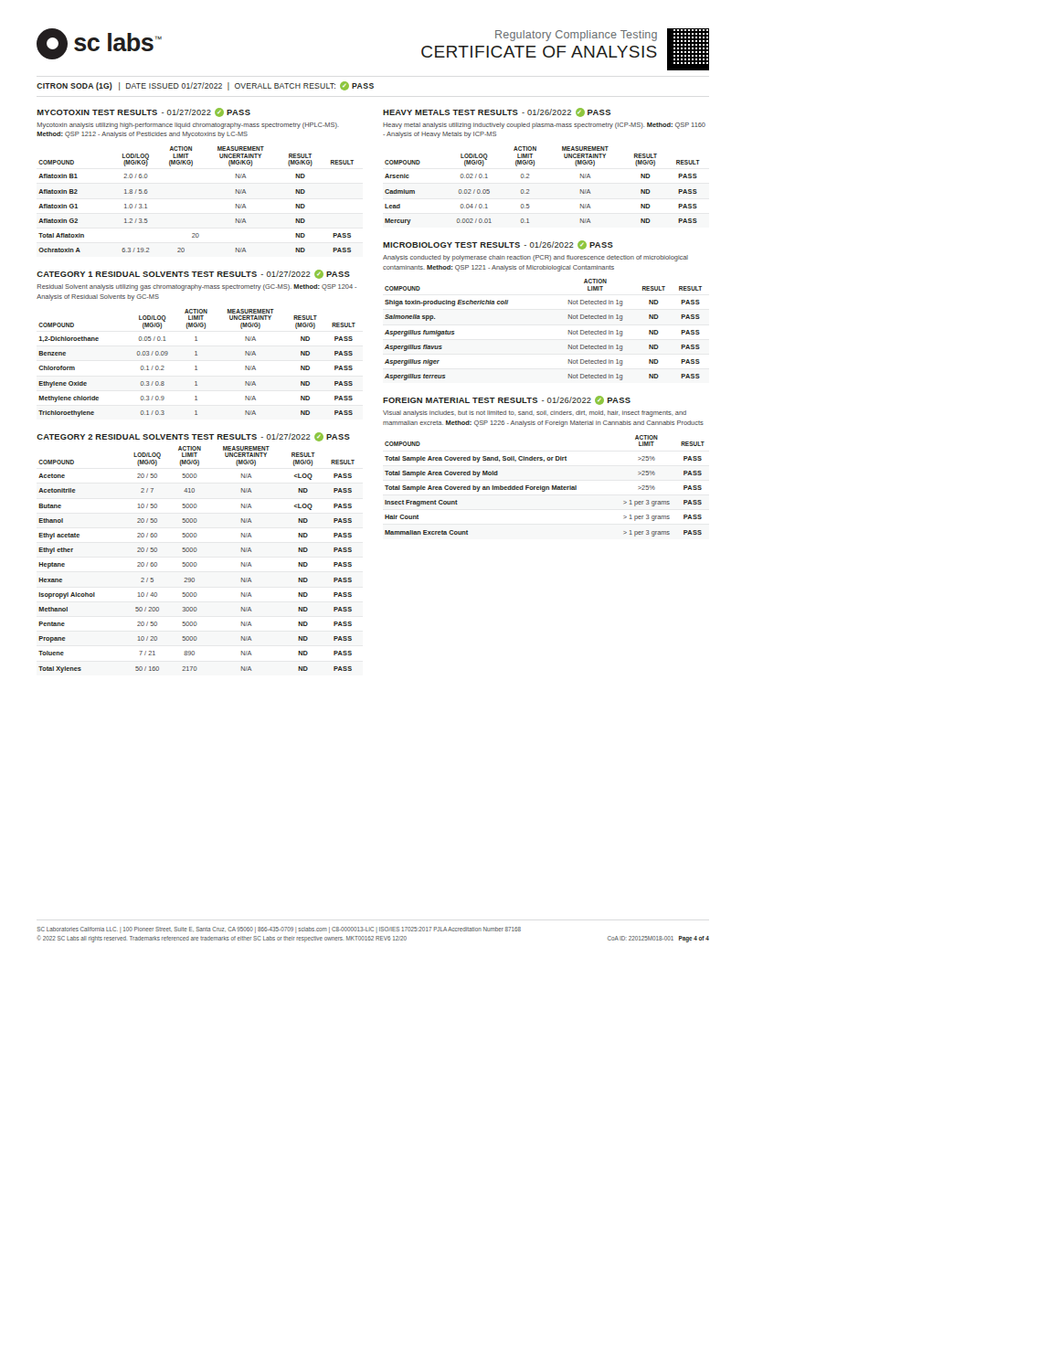sc labs™
Regulatory Compliance Testing
CERTIFICATE OF ANALYSIS
CITRON SODA (1G) | DATE ISSUED 01/27/2022 | OVERALL BATCH RESULT: ✓ PASS
MYCOTOXIN TEST RESULTS - 01/27/2022 ✓ PASS
Mycotoxin analysis utilizing high-performance liquid chromatography-mass spectrometry (HPLC-MS). Method: QSP 1212 - Analysis of Pesticides and Mycotoxins by LC-MS
| COMPOUND | LOD/LOQ (µg/kg) | ACTION LIMIT (µg/kg) | MEASUREMENT UNCERTAINTY (µg/kg) | RESULT (µg/kg) | RESULT |
| --- | --- | --- | --- | --- | --- |
| Aflatoxin B1 | 2.0 / 6.0 | | N/A | ND | |
| Aflatoxin B2 | 1.8 / 5.6 | | N/A | ND | |
| Aflatoxin G1 | 1.0 / 3.1 | | N/A | ND | |
| Aflatoxin G2 | 1.2 / 3.5 | | N/A | ND | |
| Total Aflatoxin | 20 | ND | PASS |
| Ochratoxin A | 6.3 / 19.2 | 20 | N/A | ND | PASS |
CATEGORY 1 RESIDUAL SOLVENTS TEST RESULTS - 01/27/2022 ✓ PASS
Residual Solvent analysis utilizing gas chromatography-mass spectrometry (GC-MS). Method: QSP 1204 - Analysis of Residual Solvents by GC-MS
| COMPOUND | LOD/LOQ (µg/g) | ACTION LIMIT (µg/g) | MEASUREMENT UNCERTAINTY (µg/g) | RESULT (µg/g) | RESULT |
| --- | --- | --- | --- | --- | --- |
| 1,2-Dichloroethane | 0.05 / 0.1 | 1 | N/A | ND | PASS |
| Benzene | 0.03 / 0.09 | 1 | N/A | ND | PASS |
| Chloroform | 0.1 / 0.2 | 1 | N/A | ND | PASS |
| Ethylene Oxide | 0.3 / 0.8 | 1 | N/A | ND | PASS |
| Methylene chloride | 0.3 / 0.9 | 1 | N/A | ND | PASS |
| Trichloroethylene | 0.1 / 0.3 | 1 | N/A | ND | PASS |
CATEGORY 2 RESIDUAL SOLVENTS TEST RESULTS - 01/27/2022 ✓ PASS
| COMPOUND | LOD/LOQ (µg/g) | ACTION LIMIT (µg/g) | MEASUREMENT UNCERTAINTY (µg/g) | RESULT (µg/g) | RESULT |
| --- | --- | --- | --- | --- | --- |
| Acetone | 20 / 50 | 5000 | N/A | <LOQ | PASS |
| Acetonitrile | 2 / 7 | 410 | N/A | ND | PASS |
| Butane | 10 / 50 | 5000 | N/A | <LOQ | PASS |
| Ethanol | 20 / 50 | 5000 | N/A | ND | PASS |
| Ethyl acetate | 20 / 60 | 5000 | N/A | ND | PASS |
| Ethyl ether | 20 / 50 | 5000 | N/A | ND | PASS |
| Heptane | 20 / 60 | 5000 | N/A | ND | PASS |
| Hexane | 2 / 5 | 290 | N/A | ND | PASS |
| Isopropyl Alcohol | 10 / 40 | 5000 | N/A | ND | PASS |
| Methanol | 50 / 200 | 3000 | N/A | ND | PASS |
| Pentane | 20 / 50 | 5000 | N/A | ND | PASS |
| Propane | 10 / 20 | 5000 | N/A | ND | PASS |
| Toluene | 7 / 21 | 890 | N/A | ND | PASS |
| Total Xylenes | 50 / 160 | 2170 | N/A | ND | PASS |
HEAVY METALS TEST RESULTS - 01/26/2022 ✓ PASS
Heavy metal analysis utilizing inductively coupled plasma-mass spectrometry (ICP-MS). Method: QSP 1160 - Analysis of Heavy Metals by ICP-MS
| COMPOUND | LOD/LOQ (µg/g) | ACTION LIMIT (µg/g) | MEASUREMENT UNCERTAINTY (µg/g) | RESULT (µg/g) | RESULT |
| --- | --- | --- | --- | --- | --- |
| Arsenic | 0.02 / 0.1 | 0.2 | N/A | ND | PASS |
| Cadmium | 0.02 / 0.05 | 0.2 | N/A | ND | PASS |
| Lead | 0.04 / 0.1 | 0.5 | N/A | ND | PASS |
| Mercury | 0.002 / 0.01 | 0.1 | N/A | ND | PASS |
MICROBIOLOGY TEST RESULTS - 01/26/2022 ✓ PASS
Analysis conducted by polymerase chain reaction (PCR) and fluorescence detection of microbiological contaminants. Method: QSP 1221 - Analysis of Microbiological Contaminants
| COMPOUND | ACTION LIMIT | RESULT | RESULT |
| --- | --- | --- | --- |
| Shiga toxin-producing Escherichia coli | Not Detected in 1g | ND | PASS |
| Salmonella spp. | Not Detected in 1g | ND | PASS |
| Aspergillus fumigatus | Not Detected in 1g | ND | PASS |
| Aspergillus flavus | Not Detected in 1g | ND | PASS |
| Aspergillus niger | Not Detected in 1g | ND | PASS |
| Aspergillus terreus | Not Detected in 1g | ND | PASS |
FOREIGN MATERIAL TEST RESULTS - 01/26/2022 ✓ PASS
Visual analysis includes, but is not limited to, sand, soil, cinders, dirt, mold, hair, insect fragments, and mammalian excreta. Method: QSP 1226 - Analysis of Foreign Material in Cannabis and Cannabis Products
| COMPOUND | ACTION LIMIT | RESULT |
| --- | --- | --- |
| Total Sample Area Covered by Sand, Soil, Cinders, or Dirt | >25% | PASS |
| Total Sample Area Covered by Mold | >25% | PASS |
| Total Sample Area Covered by an Imbedded Foreign Material | >25% | PASS |
| Insect Fragment Count | > 1 per 3 grams | PASS |
| Hair Count | > 1 per 3 grams | PASS |
| Mammalian Excreta Count | > 1 per 3 grams | PASS |
SC Laboratories California LLC. | 100 Pioneer Street, Suite E, Santa Cruz, CA 95060 | 866-435-0709 | sclabs.com | C8-0000013-LIC | ISO/IES 17025:2017 PJLA Accreditation Number 87168
© 2022 SC Labs all rights reserved. Trademarks referenced are trademarks of either SC Labs or their respective owners. MKT00162 REV6 12/20
CoA ID: 220125M018-001 Page 4 of 4